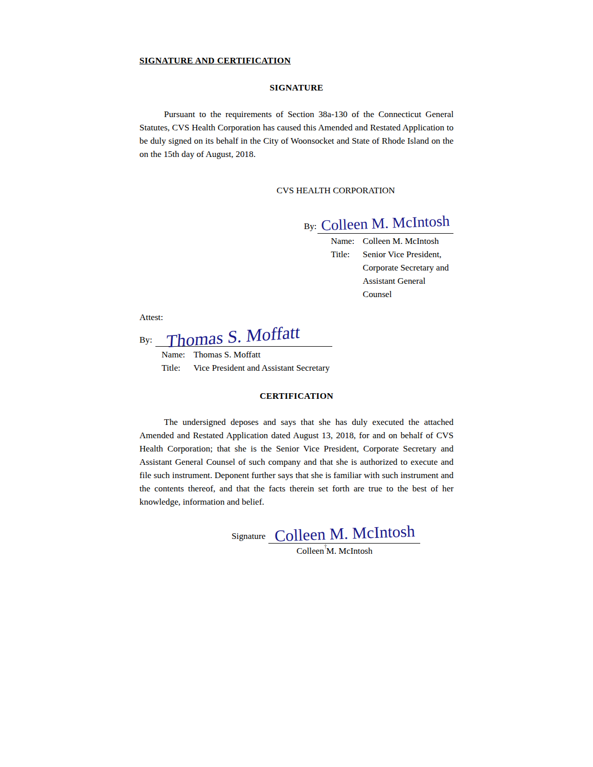SIGNATURE AND CERTIFICATION
SIGNATURE
Pursuant to the requirements of Section 38a-130 of the Connecticut General Statutes, CVS Health Corporation has caused this Amended and Restated Application to be duly signed on its behalf in the City of Woonsocket and State of Rhode Island on the on the 15th day of August, 2018.
CVS HEALTH CORPORATION
By: Colleen M. McIntosh
Name: Colleen M. McIntosh
Title: Senior Vice President,
Corporate Secretary and
Assistant General Counsel
Attest:
By: Thomas S. Moffatt
Name: Thomas S. Moffatt
Title: Vice President and Assistant Secretary
CERTIFICATION
The undersigned deposes and says that she has duly executed the attached Amended and Restated Application dated August 13, 2018, for and on behalf of CVS Health Corporation; that she is the Senior Vice President, Corporate Secretary and Assistant General Counsel of such company and that she is authorized to execute and file such instrument. Deponent further says that she is familiar with such instrument and the contents thereof, and that the facts therein set forth are true to the best of her knowledge, information and belief.
Signature Colleen M. McIntosh †
Colleen M. McIntosh